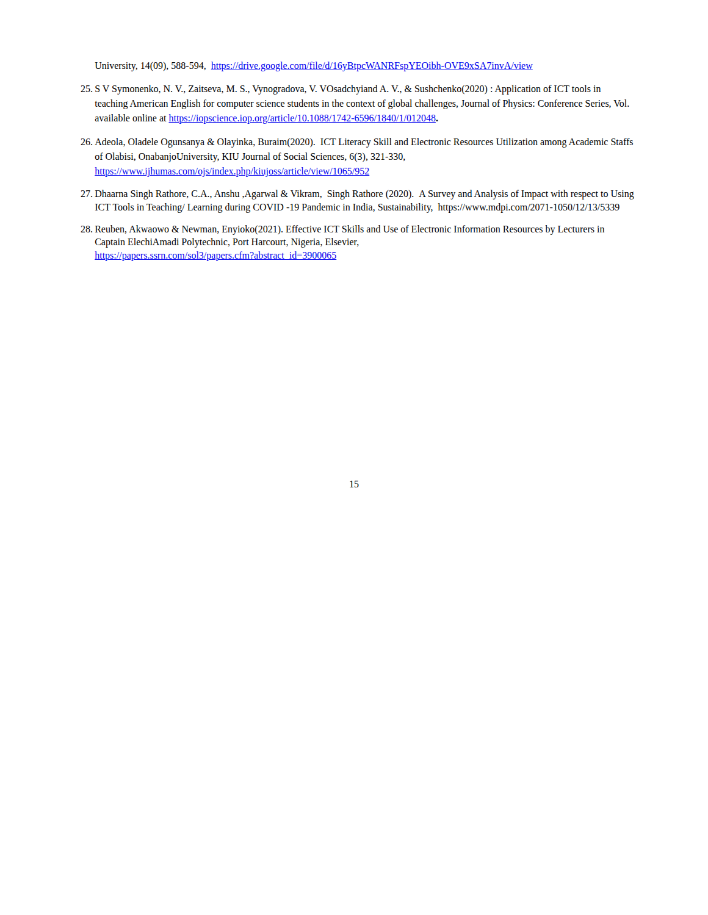University, 14(09), 588-594, https://drive.google.com/file/d/16yBtpcWANRFspYEOibh-OVE9xSA7invA/view
25. S V Symonenko, N. V., Zaitseva, M. S., Vynogradova, V. VOsadchyiand A. V., & Sushchenko(2020) : Application of ICT tools in teaching American English for computer science students in the context of global challenges, Journal of Physics: Conference Series, Vol. available online at https://iopscience.iop.org/article/10.1088/1742-6596/1840/1/012048.
26. Adeola, Oladele Ogunsanya & Olayinka, Buraim(2020). ICT Literacy Skill and Electronic Resources Utilization among Academic Staffs of Olabisi, OnabanjoUniversity, KIU Journal of Social Sciences, 6(3), 321-330,
https://www.ijhumas.com/ojs/index.php/kiujoss/article/view/1065/952
27. Dhaarna Singh Rathore, C.A., Anshu ,Agarwal & Vikram, Singh Rathore (2020). A Survey and Analysis of Impact with respect to Using ICT Tools in Teaching/ Learning during COVID -19 Pandemic in India, Sustainability, https://www.mdpi.com/2071-1050/12/13/5339
28. Reuben, Akwaowo & Newman, Enyioko(2021). Effective ICT Skills and Use of Electronic Information Resources by Lecturers in Captain ElechiAmadi Polytechnic, Port Harcourt, Nigeria, Elsevier,
https://papers.ssrn.com/sol3/papers.cfm?abstract_id=3900065
15